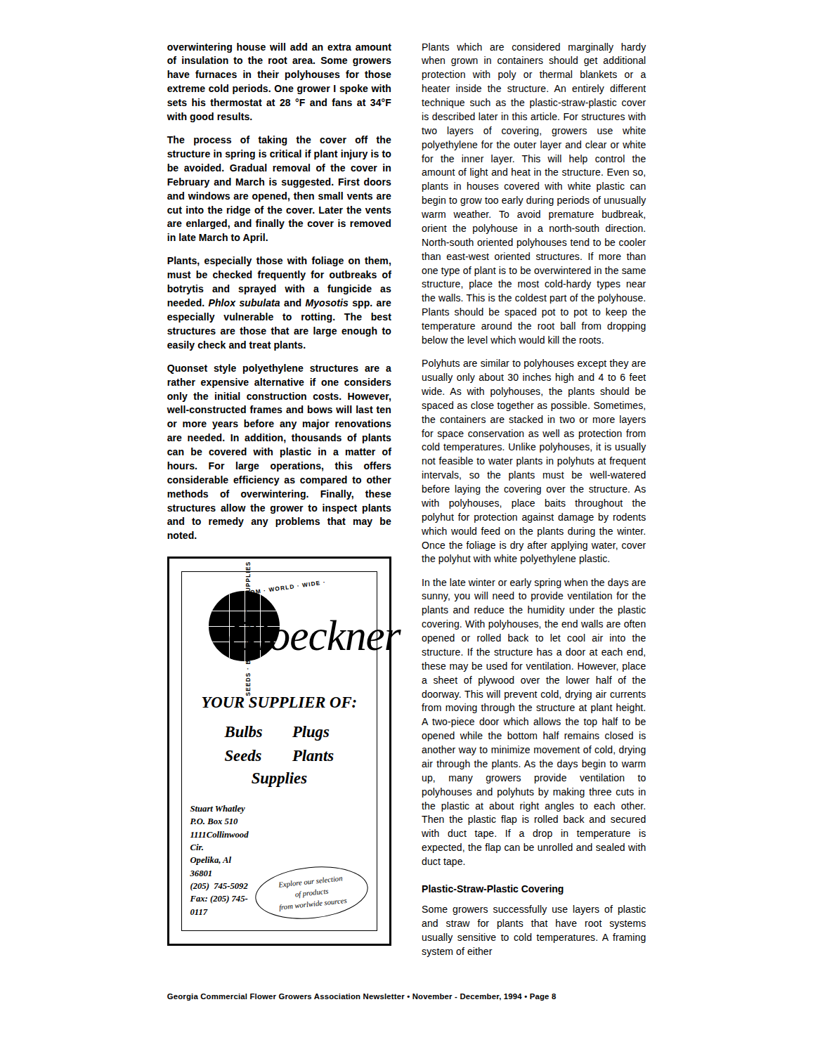overwintering house will add an extra amount of insulation to the root area. Some growers have furnaces in their polyhouses for those extreme cold periods. One grower I spoke with sets his thermostat at 28 °F and fans at 34°F with good results.
The process of taking the cover off the structure in spring is critical if plant injury is to be avoided. Gradual removal of the cover in February and March is suggested. First doors and windows are opened, then small vents are cut into the ridge of the cover. Later the vents are enlarged, and finally the cover is removed in late March to April.
Plants, especially those with foliage on them, must be checked frequently for outbreaks of botrytis and sprayed with a fungicide as needed. Phlox subulata and Myosotis spp. are especially vulnerable to rotting. The best structures are those that are large enough to easily check and treat plants.
Quonset style polyethylene structures are a rather expensive alternative if one considers only the initial construction costs. However, well-constructed frames and bows will last ten or more years before any major renovations are needed. In addition, thousands of plants can be covered with plastic in a matter of hours. For large operations, this offers considerable efficiency as compared to other methods of overwintering. Finally, these structures allow the grower to inspect plants and to remedy any problems that may be noted.
· FROM · WORLD · WIDE · SEEDS · BULBS · PLANTS · SUPPLIES
Gloeckner
YOUR SUPPLIER OF:
| Bulbs | Plugs |
| Seeds | Plants |
Supplies
Stuart Whatley
P.O. Box 510
1111Collinwood Cir.
Opelika, Al 36801
(205) 745-5092
Fax: (205) 745-0117
Explore our selection
of products
from worlwide sources
Plants which are considered marginally hardy when grown in containers should get additional protection with poly or thermal blankets or a heater inside the structure. An entirely different technique such as the plastic-straw-plastic cover is described later in this article. For structures with two layers of covering, growers use white polyethylene for the outer layer and clear or white for the inner layer. This will help control the amount of light and heat in the structure. Even so, plants in houses covered with white plastic can begin to grow too early during periods of unusually warm weather. To avoid premature budbreak, orient the polyhouse in a north-south direction. North-south oriented polyhouses tend to be cooler than east-west oriented structures. If more than one type of plant is to be overwintered in the same structure, place the most cold-hardy types near the walls. This is the coldest part of the polyhouse. Plants should be spaced pot to pot to keep the temperature around the root ball from dropping below the level which would kill the roots.
Polyhuts are similar to polyhouses except they are usually only about 30 inches high and 4 to 6 feet wide. As with polyhouses, the plants should be spaced as close together as possible. Sometimes, the containers are stacked in two or more layers for space conservation as well as protection from cold temperatures. Unlike polyhouses, it is usually not feasible to water plants in polyhuts at frequent intervals, so the plants must be well-watered before laying the covering over the structure. As with polyhouses, place baits throughout the polyhut for protection against damage by rodents which would feed on the plants during the winter. Once the foliage is dry after applying water, cover the polyhut with white polyethylene plastic.
In the late winter or early spring when the days are sunny, you will need to provide ventilation for the plants and reduce the humidity under the plastic covering. With polyhouses, the end walls are often opened or rolled back to let cool air into the structure. If the structure has a door at each end, these may be used for ventilation. However, place a sheet of plywood over the lower half of the doorway. This will prevent cold, drying air currents from moving through the structure at plant height. A two-piece door which allows the top half to be opened while the bottom half remains closed is another way to minimize movement of cold, drying air through the plants. As the days begin to warm up, many growers provide ventilation to polyhouses and polyhuts by making three cuts in the plastic at about right angles to each other. Then the plastic flap is rolled back and secured with duct tape. If a drop in temperature is expected, the flap can be unrolled and sealed with duct tape.
Plastic-Straw-Plastic Covering
Some growers successfully use layers of plastic and straw for plants that have root systems usually sensitive to cold temperatures. A framing system of either
Georgia Commercial Flower Growers Association Newsletter • November - December, 1994 • Page 8